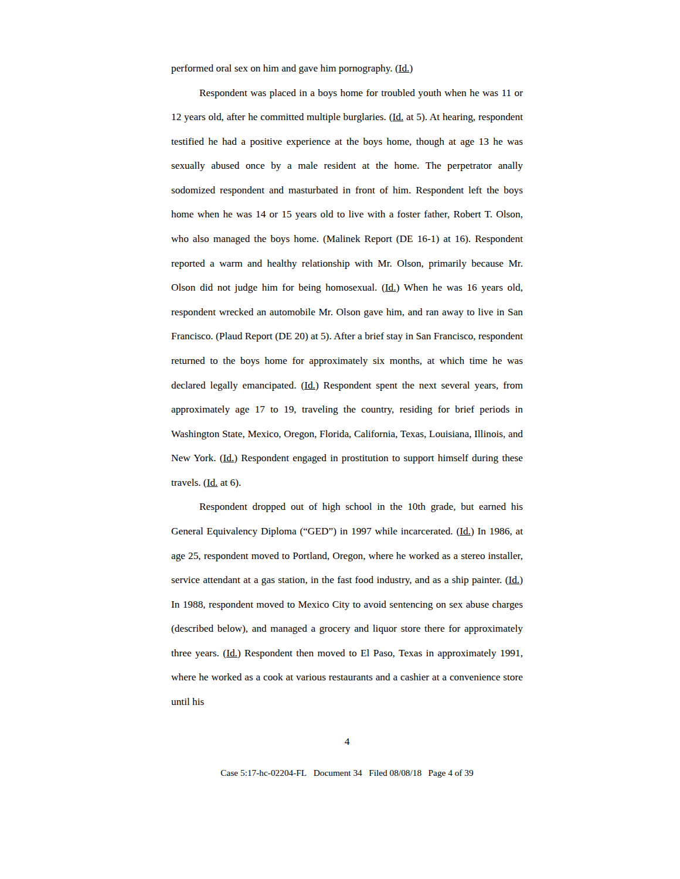performed oral sex on him and gave him pornography. (Id.)
Respondent was placed in a boys home for troubled youth when he was 11 or 12 years old, after he committed multiple burglaries. (Id. at 5). At hearing, respondent testified he had a positive experience at the boys home, though at age 13 he was sexually abused once by a male resident at the home. The perpetrator anally sodomized respondent and masturbated in front of him. Respondent left the boys home when he was 14 or 15 years old to live with a foster father, Robert T. Olson, who also managed the boys home. (Malinek Report (DE 16-1) at 16). Respondent reported a warm and healthy relationship with Mr. Olson, primarily because Mr. Olson did not judge him for being homosexual. (Id.) When he was 16 years old, respondent wrecked an automobile Mr. Olson gave him, and ran away to live in San Francisco. (Plaud Report (DE 20) at 5). After a brief stay in San Francisco, respondent returned to the boys home for approximately six months, at which time he was declared legally emancipated. (Id.) Respondent spent the next several years, from approximately age 17 to 19, traveling the country, residing for brief periods in Washington State, Mexico, Oregon, Florida, California, Texas, Louisiana, Illinois, and New York. (Id.) Respondent engaged in prostitution to support himself during these travels. (Id. at 6).
Respondent dropped out of high school in the 10th grade, but earned his General Equivalency Diploma (“GED”) in 1997 while incarcerated. (Id.) In 1986, at age 25, respondent moved to Portland, Oregon, where he worked as a stereo installer, service attendant at a gas station, in the fast food industry, and as a ship painter. (Id.) In 1988, respondent moved to Mexico City to avoid sentencing on sex abuse charges (described below), and managed a grocery and liquor store there for approximately three years. (Id.) Respondent then moved to El Paso, Texas in approximately 1991, where he worked as a cook at various restaurants and a cashier at a convenience store until his
4
Case 5:17-hc-02204-FL Document 34 Filed 08/08/18 Page 4 of 39